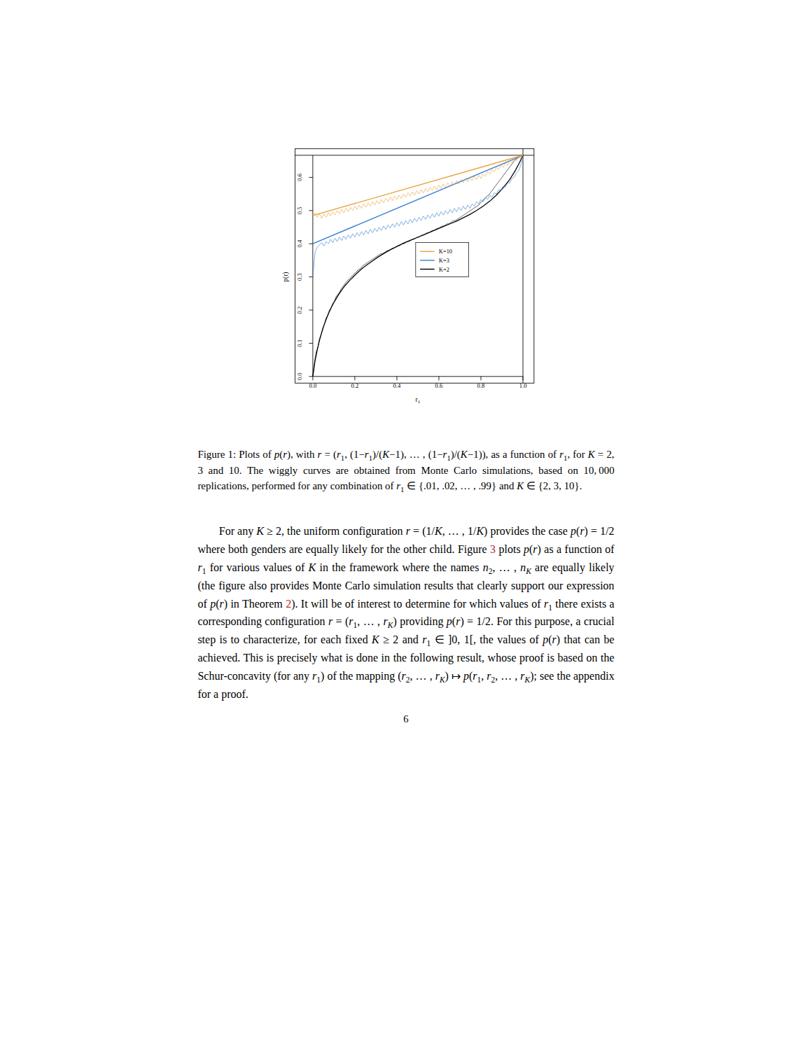0.0 0.1 0.2 0.3 0.4 0.5 0.6 p(r) 0.0 0.2 0.4 0.6 0.8 1.0 r1 K=10 K=3 K=2
Figure 1: Plots of p(r), with r = (r1, (1−r1)/(K−1), … , (1−r1)/(K−1)), as a function of r1, for K = 2, 3 and 10. The wiggly curves are obtained from Monte Carlo simulations, based on 10, 000 replications, performed for any combination of r1 ∈ {.01, .02, … , .99} and K ∈ {2, 3, 10}.
For any K ≥ 2, the uniform configuration r = (1/K, … , 1/K) provides the case p(r) = 1/2 where both genders are equally likely for the other child. Figure 3 plots p(r) as a function of r1 for various values of K in the framework where the names n2, … , nK are equally likely (the figure also provides Monte Carlo simulation results that clearly support our expression of p(r) in Theorem 2). It will be of interest to determine for which values of r1 there exists a corresponding configuration r = (r1, … , rK) providing p(r) = 1/2. For this purpose, a crucial step is to characterize, for each fixed K ≥ 2 and r1 ∈ ]0, 1[, the values of p(r) that can be achieved. This is precisely what is done in the following result, whose proof is based on the Schur-concavity (for any r1) of the mapping (r2, … , rK) ↦ p(r1, r2, … , rK); see the appendix for a proof.
6